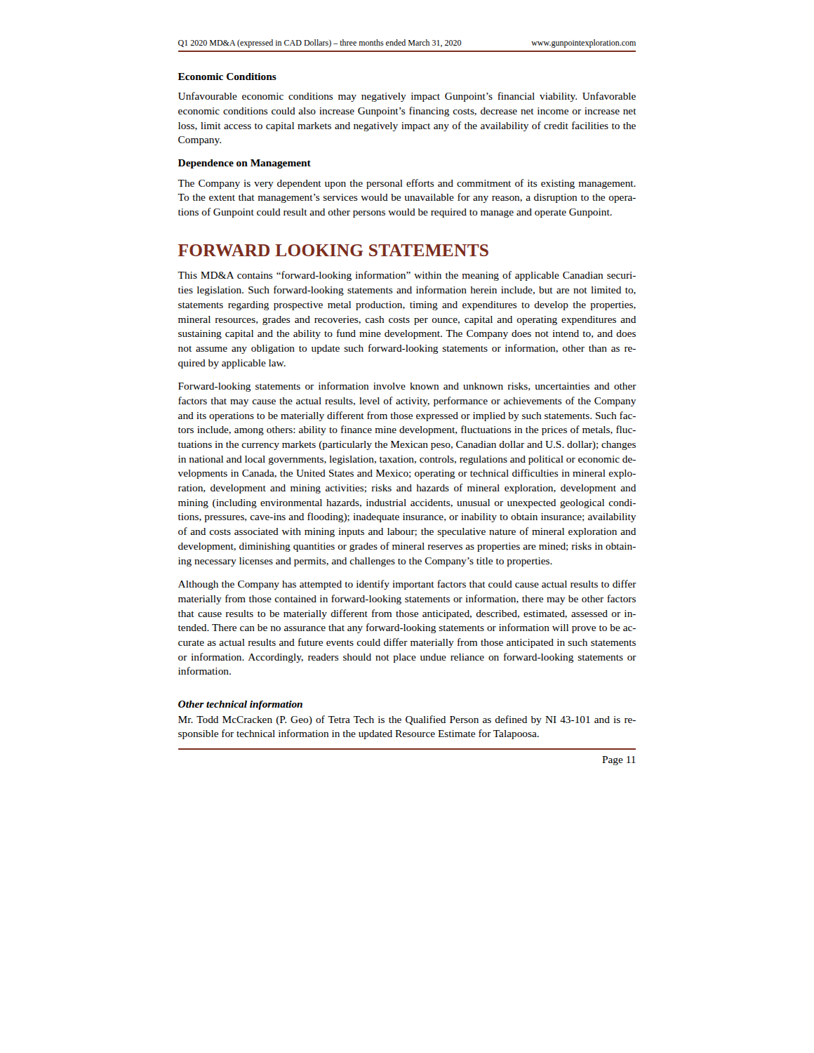Q1 2020 MD&A (expressed in CAD Dollars) – three months ended March 31, 2020
www.gunpointexploration.com
Economic Conditions
Unfavourable economic conditions may negatively impact Gunpoint’s financial viability. Unfavorable economic conditions could also increase Gunpoint’s financing costs, decrease net income or increase net loss, limit access to capital markets and negatively impact any of the availability of credit facilities to the Company.
Dependence on Management
The Company is very dependent upon the personal efforts and commitment of its existing management. To the extent that management’s services would be unavailable for any reason, a disruption to the operations of Gunpoint could result and other persons would be required to manage and operate Gunpoint.
FORWARD LOOKING STATEMENTS
This MD&A contains “forward-looking information” within the meaning of applicable Canadian securities legislation. Such forward-looking statements and information herein include, but are not limited to, statements regarding prospective metal production, timing and expenditures to develop the properties, mineral resources, grades and recoveries, cash costs per ounce, capital and operating expenditures and sustaining capital and the ability to fund mine development. The Company does not intend to, and does not assume any obligation to update such forward-looking statements or information, other than as required by applicable law.
Forward-looking statements or information involve known and unknown risks, uncertainties and other factors that may cause the actual results, level of activity, performance or achievements of the Company and its operations to be materially different from those expressed or implied by such statements. Such factors include, among others: ability to finance mine development, fluctuations in the prices of metals, fluctuations in the currency markets (particularly the Mexican peso, Canadian dollar and U.S. dollar); changes in national and local governments, legislation, taxation, controls, regulations and political or economic developments in Canada, the United States and Mexico; operating or technical difficulties in mineral exploration, development and mining activities; risks and hazards of mineral exploration, development and mining (including environmental hazards, industrial accidents, unusual or unexpected geological conditions, pressures, cave-ins and flooding); inadequate insurance, or inability to obtain insurance; availability of and costs associated with mining inputs and labour; the speculative nature of mineral exploration and development, diminishing quantities or grades of mineral reserves as properties are mined; risks in obtaining necessary licenses and permits, and challenges to the Company’s title to properties.
Although the Company has attempted to identify important factors that could cause actual results to differ materially from those contained in forward-looking statements or information, there may be other factors that cause results to be materially different from those anticipated, described, estimated, assessed or intended. There can be no assurance that any forward-looking statements or information will prove to be accurate as actual results and future events could differ materially from those anticipated in such statements or information. Accordingly, readers should not place undue reliance on forward-looking statements or information.
Other technical information
Mr. Todd McCracken (P. Geo) of Tetra Tech is the Qualified Person as defined by NI 43-101 and is responsible for technical information in the updated Resource Estimate for Talapoosa.
Page 11